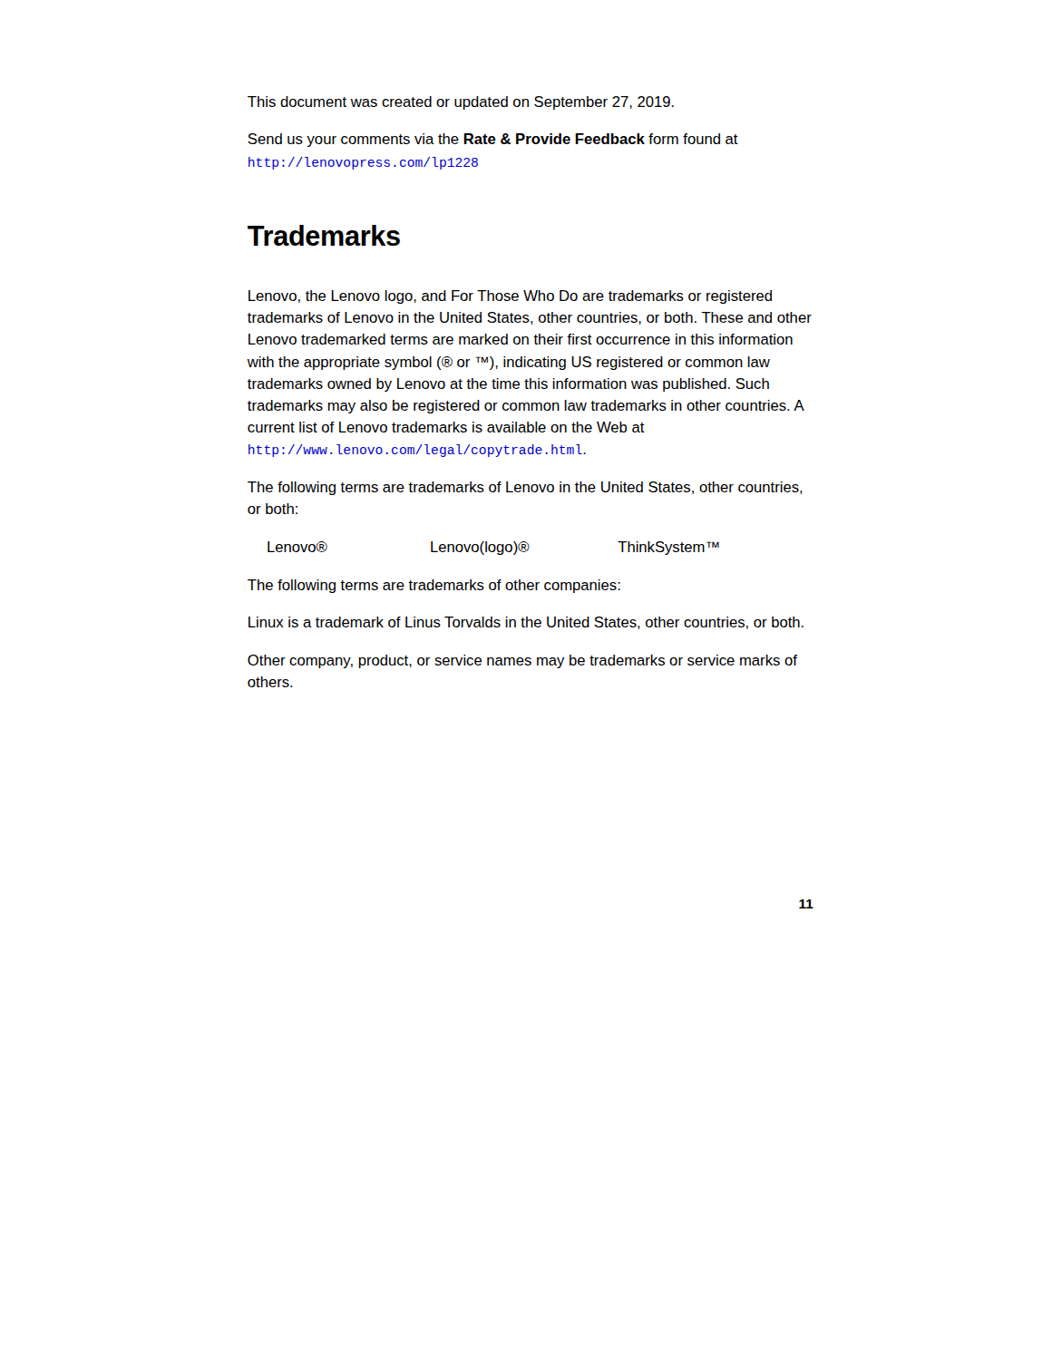This document was created or updated on September 27, 2019.
Send us your comments via the Rate & Provide Feedback form found at
http://lenovopress.com/lp1228
Trademarks
Lenovo, the Lenovo logo, and For Those Who Do are trademarks or registered trademarks of Lenovo in the United States, other countries, or both. These and other Lenovo trademarked terms are marked on their first occurrence in this information with the appropriate symbol (® or ™), indicating US registered or common law trademarks owned by Lenovo at the time this information was published. Such trademarks may also be registered or common law trademarks in other countries. A current list of Lenovo trademarks is available on the Web at http://www.lenovo.com/legal/copytrade.html.
The following terms are trademarks of Lenovo in the United States, other countries, or both:
| Lenovo® | Lenovo(logo)® | ThinkSystem™ |
The following terms are trademarks of other companies:
Linux is a trademark of Linus Torvalds in the United States, other countries, or both.
Other company, product, or service names may be trademarks or service marks of others.
11